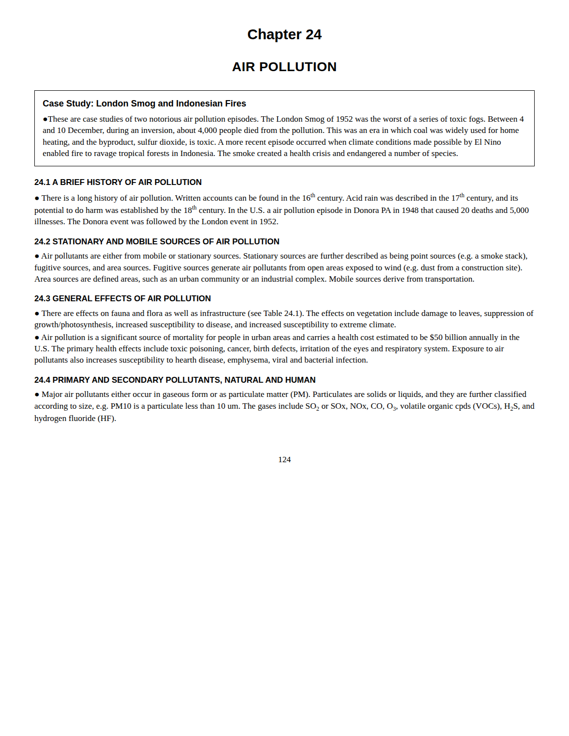Chapter 24
AIR POLLUTION
Case Study: London Smog and Indonesian Fires
●These are case studies of two notorious air pollution episodes. The London Smog of 1952 was the worst of a series of toxic fogs. Between 4 and 10 December, during an inversion, about 4,000 people died from the pollution. This was an era in which coal was widely used for home heating, and the byproduct, sulfur dioxide, is toxic. A more recent episode occurred when climate conditions made possible by El Nino enabled fire to ravage tropical forests in Indonesia. The smoke created a health crisis and endangered a number of species.
24.1 A BRIEF HISTORY OF AIR POLLUTION
● There is a long history of air pollution. Written accounts can be found in the 16th century. Acid rain was described in the 17th century, and its potential to do harm was established by the 18th century. In the U.S. a air pollution episode in Donora PA in 1948 that caused 20 deaths and 5,000 illnesses. The Donora event was followed by the London event in 1952.
24.2 STATIONARY AND MOBILE SOURCES OF AIR POLLUTION
● Air pollutants are either from mobile or stationary sources. Stationary sources are further described as being point sources (e.g. a smoke stack), fugitive sources, and area sources. Fugitive sources generate air pollutants from open areas exposed to wind (e.g. dust from a construction site). Area sources are defined areas, such as an urban community or an industrial complex. Mobile sources derive from transportation.
24.3 GENERAL EFFECTS OF AIR POLLUTION
● There are effects on fauna and flora as well as infrastructure (see Table 24.1). The effects on vegetation include damage to leaves, suppression of growth/photosynthesis, increased susceptibility to disease, and increased susceptibility to extreme climate.
● Air pollution is a significant source of mortality for people in urban areas and carries a health cost estimated to be $50 billion annually in the U.S. The primary health effects include toxic poisoning, cancer, birth defects, irritation of the eyes and respiratory system. Exposure to air pollutants also increases susceptibility to hearth disease, emphysema, viral and bacterial infection.
24.4 PRIMARY AND SECONDARY POLLUTANTS, NATURAL AND HUMAN
● Major air pollutants either occur in gaseous form or as particulate matter (PM). Particulates are solids or liquids, and they are further classified according to size, e.g. PM10 is a particulate less than 10 um. The gases include SO2 or SOx, NOx, CO, O3, volatile organic cpds (VOCs), H2S, and hydrogen fluoride (HF).
124